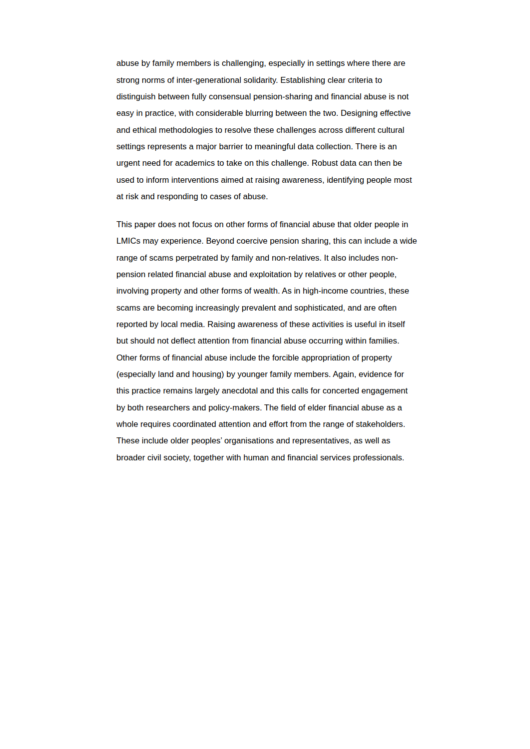abuse by family members is challenging, especially in settings where there are strong norms of inter-generational solidarity. Establishing clear criteria to distinguish between fully consensual pension-sharing and financial abuse is not easy in practice, with considerable blurring between the two. Designing effective and ethical methodologies to resolve these challenges across different cultural settings represents a major barrier to meaningful data collection. There is an urgent need for academics to take on this challenge. Robust data can then be used to inform interventions aimed at raising awareness, identifying people most at risk and responding to cases of abuse.
This paper does not focus on other forms of financial abuse that older people in LMICs may experience. Beyond coercive pension sharing, this can include a wide range of scams perpetrated by family and non-relatives. It also includes non-pension related financial abuse and exploitation by relatives or other people, involving property and other forms of wealth. As in high-income countries, these scams are becoming increasingly prevalent and sophisticated, and are often reported by local media. Raising awareness of these activities is useful in itself but should not deflect attention from financial abuse occurring within families. Other forms of financial abuse include the forcible appropriation of property (especially land and housing) by younger family members. Again, evidence for this practice remains largely anecdotal and this calls for concerted engagement by both researchers and policy-makers. The field of elder financial abuse as a whole requires coordinated attention and effort from the range of stakeholders. These include older peoples’ organisations and representatives, as well as broader civil society, together with human and financial services professionals.